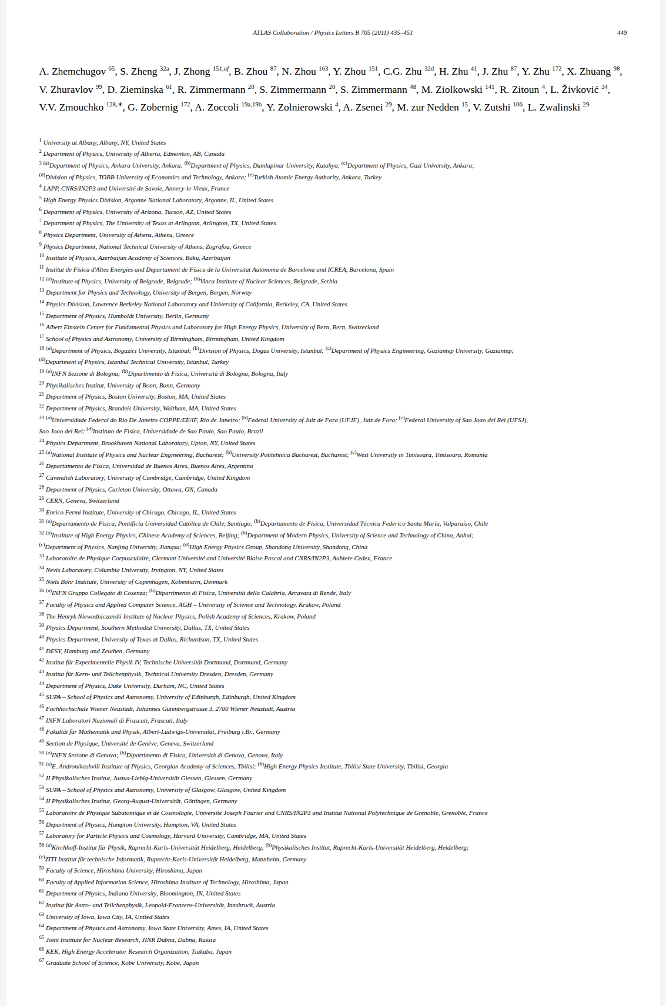ATLAS Collaboration / Physics Letters B 705 (2011) 435–451 449
A. Zhemchugov 65, S. Zheng 32a, J. Zhong 151,af, B. Zhou 87, N. Zhou 163, Y. Zhou 151, C.G. Zhu 32d, H. Zhu 41, J. Zhu 87, Y. Zhu 172, X. Zhuang 98, V. Zhuravlov 99, D. Zieminska 61, R. Zimmermann 20, S. Zimmermann 20, S. Zimmermann 48, M. Ziolkowski 141, R. Zitoun 4, L. Živković 34, V.V. Zmouchko 128,∗, G. Zobernig 172, A. Zoccoli 19a,19b, Y. Zolnierowski 4, A. Zsenei 29, M. zur Nedden 15, V. Zutshi 106, L. Zwalinski 29
1 University at Albany, Albany, NY, United States
2 Department of Physics, University of Alberta, Edmonton, AB, Canada
3(a) Department of Physics, Ankara University, Ankara; (b) Department of Physics, Dumlupinar University, Kutahya; (c) Department of Physics, Gazi University, Ankara;
(d) Division of Physics, TOBB University of Economics and Technology, Ankara; (e) Turkish Atomic Energy Authority, Ankara, Turkey
4 LAPP, CNRS/IN2P3 and Université de Savoie, Annecy-le-Vieux, France
5 High Energy Physics Division, Argonne National Laboratory, Argonne, IL, United States
6 Department of Physics, University of Arizona, Tucson, AZ, United States
7 Department of Physics, The University of Texas at Arlington, Arlington, TX, United States
8 Physics Department, University of Athens, Athens, Greece
9 Physics Department, National Technical University of Athens, Zografou, Greece
10 Institute of Physics, Azerbaijan Academy of Sciences, Baku, Azerbaijan
11 Institut de Física d'Altes Energies and Departament de Física de la Universitat Autònoma de Barcelona and ICREA, Barcelona, Spain
12(a) Institute of Physics, University of Belgrade, Belgrade; (b) Vinca Institute of Nuclear Sciences, Belgrade, Serbia
13 Department for Physics and Technology, University of Bergen, Bergen, Norway
14 Physics Division, Lawrence Berkeley National Laboratory and University of California, Berkeley, CA, United States
15 Department of Physics, Humboldt University, Berlin, Germany
16 Albert Einstein Center for Fundamental Physics and Laboratory for High Energy Physics, University of Bern, Bern, Switzerland
17 School of Physics and Astronomy, University of Birmingham, Birmingham, United Kingdom
18(a) Department of Physics, Bogazici University, Istanbul; (b) Division of Physics, Dogus University, Istanbul; (c) Department of Physics Engineering, Gaziantep University, Gaziantep;
(d) Department of Physics, Istanbul Technical University, Istanbul, Turkey
19(a) INFN Sezione di Bologna; (b) Dipartimento di Fisica, Università di Bologna, Bologna, Italy
20 Physikalisches Institut, University of Bonn, Bonn, Germany
21 Department of Physics, Boston University, Boston, MA, United States
22 Department of Physics, Brandeis University, Waltham, MA, United States
23(a) Universidade Federal do Rio De Janeiro COPPE/EE/IF, Rio de Janeiro; (b) Federal University of Juiz de Fora (UFJF), Juiz de Fora; (c) Federal University of Sao Joao del Rei (UFSJ),
Sao Joao del Rei; (d) Instituto de Fisica, Universidade de Sao Paulo, Sao Paulo, Brazil
24 Physics Department, Brookhaven National Laboratory, Upton, NY, United States
25(a) National Institute of Physics and Nuclear Engineering, Bucharest; (b) University Politehnica Bucharest, Bucharest; (c) West University in Timisoara, Timisoara, Romania
26 Departamento de Física, Universidad de Buenos Aires, Buenos Aires, Argentina
27 Cavendish Laboratory, University of Cambridge, Cambridge, United Kingdom
28 Department of Physics, Carleton University, Ottawa, ON, Canada
29 CERN, Geneva, Switzerland
30 Enrico Fermi Institute, University of Chicago, Chicago, IL, United States
31(a) Departamento de Fisica, Pontificia Universidad Católica de Chile, Santiago; (b) Departamento de Física, Universidad Técnica Federico Santa María, Valparaíso, Chile
32(a) Institute of High Energy Physics, Chinese Academy of Sciences, Beijing; (b) Department of Modern Physics, University of Science and Technology of China, Anhui;
(c) Department of Physics, Nanjing University, Jiangsu; (d) High Energy Physics Group, Shandong University, Shandong, China
33 Laboratoire de Physique Corpusculaire, Clermont Université and Université Blaise Pascal and CNRS/IN2P3, Aubiere Cedex, France
34 Nevis Laboratory, Columbia University, Irvington, NY, United States
35 Niels Bohr Institute, University of Copenhagen, Kobenhavn, Denmark
36(a) INFN Gruppo Collegato di Cosenza; (b) Dipartimento di Fisica, Università della Calabria, Arcavata di Rende, Italy
37 Faculty of Physics and Applied Computer Science, AGH – University of Science and Technology, Krakow, Poland
38 The Henryk Niewodniczanski Institute of Nuclear Physics, Polish Academy of Sciences, Krakow, Poland
39 Physics Department, Southern Methodist University, Dallas, TX, United States
40 Physics Department, University of Texas at Dallas, Richardson, TX, United States
41 DESY, Hamburg and Zeuthen, Germany
42 Institut für Experimentelle Physik IV, Technische Universität Dortmund, Dortmund, Germany
43 Institut für Kern- und Teilchenphysik, Technical University Dresden, Dresden, Germany
44 Department of Physics, Duke University, Durham, NC, United States
45 SUPA – School of Physics and Astronomy, University of Edinburgh, Edinburgh, United Kingdom
46 Fachhochschule Wiener Neustadt, Johannes Gutenbergstrasse 3, 2700 Wiener Neustadt, Austria
47 INFN Laboratori Nazionali di Frascati, Frascati, Italy
48 Fakultät für Mathematik und Physik, Albert-Ludwigs-Universität, Freiburg i.Br., Germany
49 Section de Physique, Université de Genève, Geneva, Switzerland
50(a) INFN Sezione di Genova; (b) Dipartimento di Fisica, Università di Genova, Genova, Italy
51(a) E. Andronikashvili Institute of Physics, Georgian Academy of Sciences, Tbilisi; (b) High Energy Physics Institute, Tbilisi State University, Tbilisi, Georgia
52 II Physikalisches Institut, Justus-Liebig-Universität Giessen, Giessen, Germany
53 SUPA – School of Physics and Astronomy, University of Glasgow, Glasgow, United Kingdom
54 II Physikalisches Institut, Georg-August-Universität, Göttingen, Germany
55 Laboratoire de Physique Subatomique et de Cosmologie, Université Joseph Fourier and CNRS/IN2P3 and Institut National Polytechnique de Grenoble, Grenoble, France
56 Department of Physics, Hampton University, Hampton, VA, United States
57 Laboratory for Particle Physics and Cosmology, Harvard University, Cambridge, MA, United States
58(a) Kirchhoff-Institut für Physik, Ruprecht-Karls-Universität Heidelberg, Heidelberg; (b) Physikalisches Institut, Ruprecht-Karls-Universität Heidelberg, Heidelberg;
(c) ZITI Institut für technische Informatik, Ruprecht-Karls-Universität Heidelberg, Mannheim, Germany
59 Faculty of Science, Hiroshima University, Hiroshima, Japan
60 Faculty of Applied Information Science, Hiroshima Institute of Technology, Hiroshima, Japan
61 Department of Physics, Indiana University, Bloomington, IN, United States
62 Institut für Astro- und Teilchenphysik, Leopold-Franzens-Universität, Innsbruck, Austria
63 University of Iowa, Iowa City, IA, United States
64 Department of Physics and Astronomy, Iowa State University, Ames, IA, United States
65 Joint Institute for Nuclear Research, JINR Dubna, Dubna, Russia
66 KEK, High Energy Accelerator Research Organization, Tsukuba, Japan
67 Graduate School of Science, Kobe University, Kobe, Japan